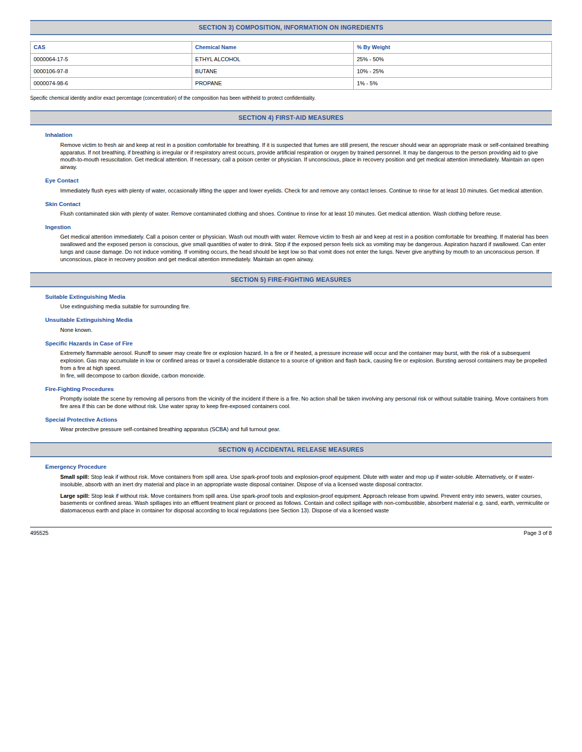SECTION 3) COMPOSITION, INFORMATION ON INGREDIENTS
| CAS | Chemical Name | % By Weight |
| --- | --- | --- |
| 0000064-17-5 | ETHYL ALCOHOL | 25% - 50% |
| 0000106-97-8 | BUTANE | 10% - 25% |
| 0000074-98-6 | PROPANE | 1% - 5% |
Specific chemical identity and/or exact percentage (concentration) of the composition has been withheld to protect confidentiality.
SECTION 4) FIRST-AID MEASURES
Inhalation
Remove victim to fresh air and keep at rest in a position comfortable for breathing. If it is suspected that fumes are still present, the rescuer should wear an appropriate mask or self-contained breathing apparatus. If not breathing, if breathing is irregular or if respiratory arrest occurs, provide artificial respiration or oxygen by trained personnel. It may be dangerous to the person providing aid to give mouth-to-mouth resuscitation. Get medical attention. If necessary, call a poison center or physician. If unconscious, place in recovery position and get medical attention immediately. Maintain an open airway.
Eye Contact
Immediately flush eyes with plenty of water, occasionally lifting the upper and lower eyelids. Check for and remove any contact lenses. Continue to rinse for at least 10 minutes. Get medical attention.
Skin Contact
Flush contaminated skin with plenty of water. Remove contaminated clothing and shoes. Continue to rinse for at least 10 minutes. Get medical attention. Wash clothing before reuse.
Ingestion
Get medical attention immediately. Call a poison center or physician. Wash out mouth with water. Remove victim to fresh air and keep at rest in a position comfortable for breathing. If material has been swallowed and the exposed person is conscious, give small quantities of water to drink. Stop if the exposed person feels sick as vomiting may be dangerous. Aspiration hazard if swallowed. Can enter lungs and cause damage. Do not induce vomiting. If vomiting occurs, the head should be kept low so that vomit does not enter the lungs. Never give anything by mouth to an unconscious person. If unconscious, place in recovery position and get medical attention immediately. Maintain an open airway.
SECTION 5) FIRE-FIGHTING MEASURES
Suitable Extinguishing Media
Use extinguishing media suitable for surrounding fire.
Unsuitable Extinguishing Media
None known.
Specific Hazards in Case of Fire
Extremely flammable aerosol. Runoff to sewer may create fire or explosion hazard. In a fire or if heated, a pressure increase will occur and the container may burst, with the risk of a subsequent explosion. Gas may accumulate in low or confined areas or travel a considerable distance to a source of ignition and flash back, causing fire or explosion. Bursting aerosol containers may be propelled from a fire at high speed.
In fire, will decompose to carbon dioxide, carbon monoxide.
Fire-Fighting Procedures
Promptly isolate the scene by removing all persons from the vicinity of the incident if there is a fire. No action shall be taken involving any personal risk or without suitable training. Move containers from fire area if this can be done without risk. Use water spray to keep fire-exposed containers cool.
Special Protective Actions
Wear protective pressure self-contained breathing apparatus (SCBA) and full turnout gear.
SECTION 6) ACCIDENTAL RELEASE MEASURES
Emergency Procedure
Small spill: Stop leak if without risk. Move containers from spill area. Use spark-proof tools and explosion-proof equipment. Dilute with water and mop up if water-soluble. Alternatively, or if water-insoluble, absorb with an inert dry material and place in an appropriate waste disposal container. Dispose of via a licensed waste disposal contractor.
Large spill: Stop leak if without risk. Move containers from spill area. Use spark-proof tools and explosion-proof equipment. Approach release from upwind. Prevent entry into sewers, water courses, basements or confined areas. Wash spillages into an effluent treatment plant or proceed as follows. Contain and collect spillage with non-combustible, absorbent material e.g. sand, earth, vermiculite or diatomaceous earth and place in container for disposal according to local regulations (see Section 13). Dispose of via a licensed waste
495525 Page 3 of 8